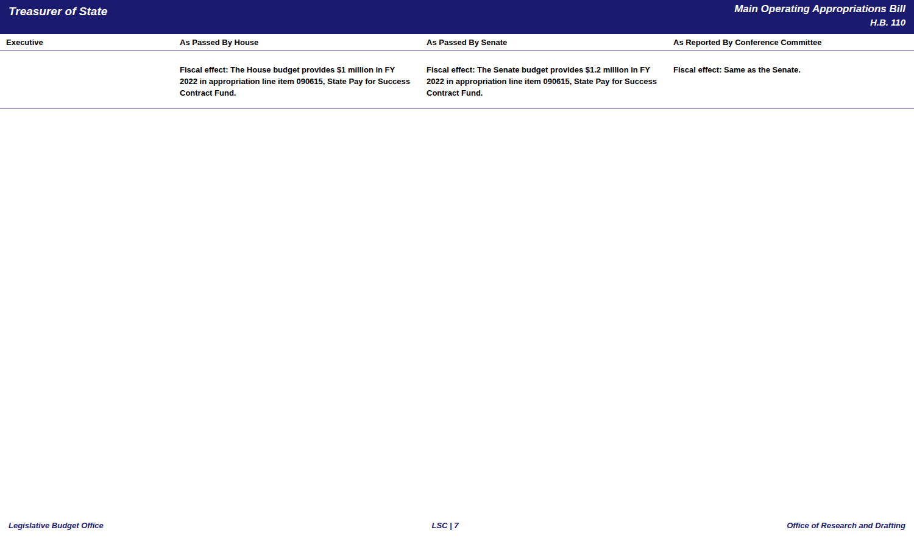Treasurer of State
Main Operating Appropriations Bill
H.B. 110
| Executive | As Passed By House | As Passed By Senate | As Reported By Conference Committee |
| --- | --- | --- | --- |
| | Fiscal effect: The House budget provides $1 million in FY 2022 in appropriation line item 090615, State Pay for Success Contract Fund. | Fiscal effect: The Senate budget provides $1.2 million in FY 2022 in appropriation line item 090615, State Pay for Success Contract Fund. | Fiscal effect: Same as the Senate. |
Legislative Budget Office Office of Research and Drafting
LSC | 7